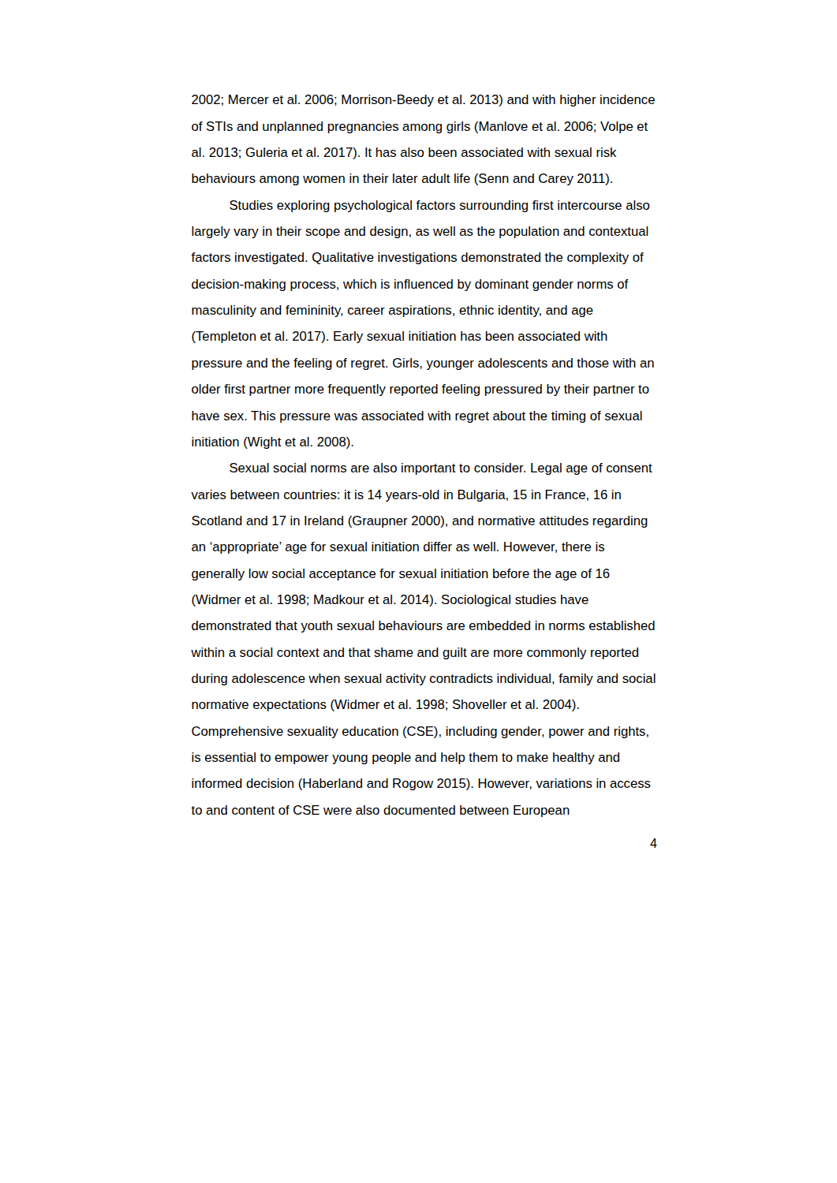2002; Mercer et al. 2006; Morrison-Beedy et al. 2013) and with higher incidence of STIs and unplanned pregnancies among girls (Manlove et al. 2006; Volpe et al. 2013; Guleria et al. 2017). It has also been associated with sexual risk behaviours among women in their later adult life (Senn and Carey 2011).
Studies exploring psychological factors surrounding first intercourse also largely vary in their scope and design, as well as the population and contextual factors investigated. Qualitative investigations demonstrated the complexity of decision-making process, which is influenced by dominant gender norms of masculinity and femininity, career aspirations, ethnic identity, and age (Templeton et al. 2017). Early sexual initiation has been associated with pressure and the feeling of regret. Girls, younger adolescents and those with an older first partner more frequently reported feeling pressured by their partner to have sex. This pressure was associated with regret about the timing of sexual initiation (Wight et al. 2008).
Sexual social norms are also important to consider. Legal age of consent varies between countries: it is 14 years-old in Bulgaria, 15 in France, 16 in Scotland and 17 in Ireland (Graupner 2000), and normative attitudes regarding an ‘appropriate’ age for sexual initiation differ as well. However, there is generally low social acceptance for sexual initiation before the age of 16 (Widmer et al. 1998; Madkour et al. 2014). Sociological studies have demonstrated that youth sexual behaviours are embedded in norms established within a social context and that shame and guilt are more commonly reported during adolescence when sexual activity contradicts individual, family and social normative expectations (Widmer et al. 1998; Shoveller et al. 2004). Comprehensive sexuality education (CSE), including gender, power and rights, is essential to empower young people and help them to make healthy and informed decision (Haberland and Rogow 2015). However, variations in access to and content of CSE were also documented between European
4